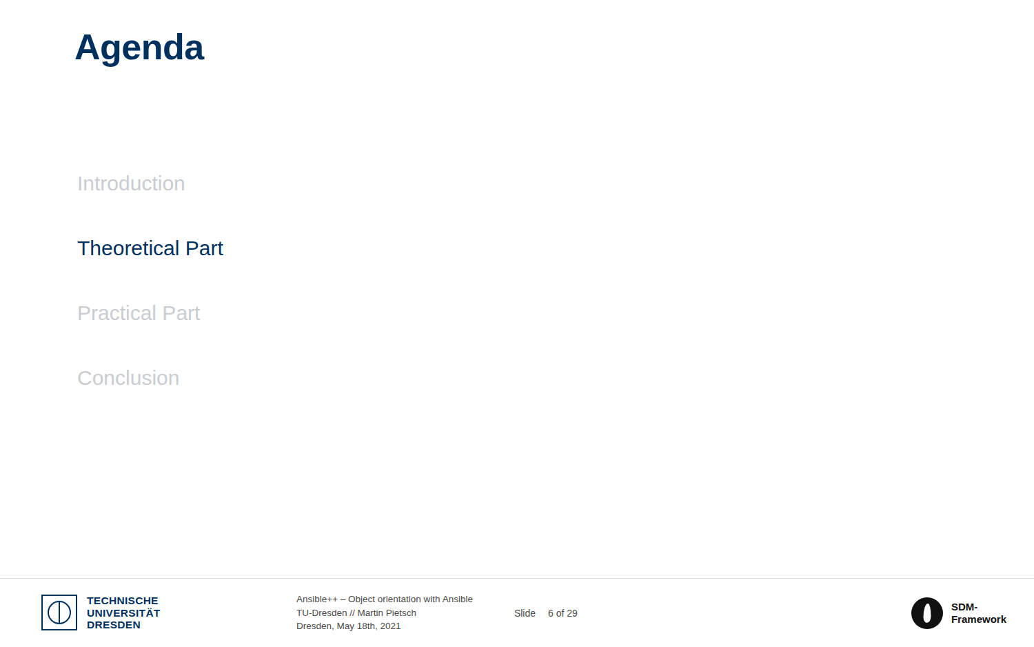Agenda
Introduction
Theoretical Part
Practical Part
Conclusion
Technische
Universität
Dresden
Ansible++ – Object orientation with Ansible
TU-Dresden // Martin Pietsch
Dresden, May 18th, 2021
Slide 6 of 29
SDM-
Framework